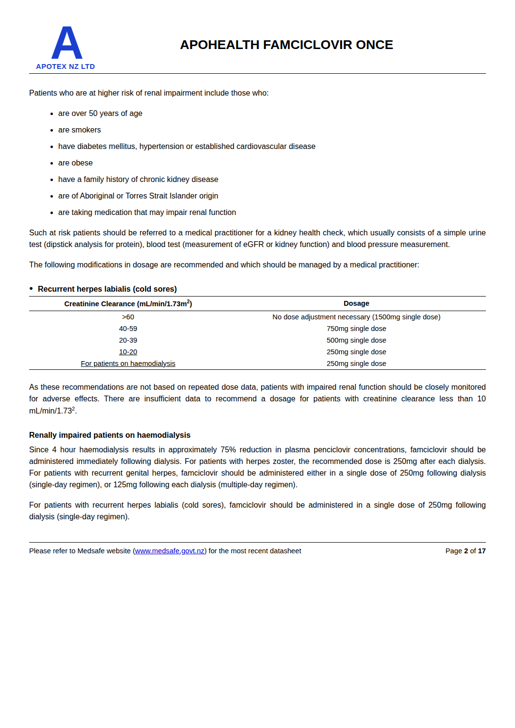A APOTEX NZ LTD
APOHEALTH FAMCICLOVIR ONCE
Patients who are at higher risk of renal impairment include those who:
are over 50 years of age
are smokers
have diabetes mellitus, hypertension or established cardiovascular disease
are obese
have a family history of chronic kidney disease
are of Aboriginal or Torres Strait Islander origin
are taking medication that may impair renal function
Such at risk patients should be referred to a medical practitioner for a kidney health check, which usually consists of a simple urine test (dipstick analysis for protein), blood test (measurement of eGFR or kidney function) and blood pressure measurement.
The following modifications in dosage are recommended and which should be managed by a medical practitioner:
Recurrent herpes labialis (cold sores)
| Creatinine Clearance (mL/min/1.73m 2 ) | Dosage |
| --- | --- |
| >60 | No dose adjustment necessary (1500mg single dose) |
| 40-59 | 750mg single dose |
| 20-39 | 500mg single dose |
| 10-20 | 250mg single dose |
| For patients on haemodialysis | 250mg single dose |
As these recommendations are not based on repeated dose data, patients with impaired renal function should be closely monitored for adverse effects. There are insufficient data to recommend a dosage for patients with creatinine clearance less than 10 mL/min/1.732.
Renally impaired patients on haemodialysis
Since 4 hour haemodialysis results in approximately 75% reduction in plasma penciclovir concentrations, famciclovir should be administered immediately following dialysis. For patients with herpes zoster, the recommended dose is 250mg after each dialysis. For patients with recurrent genital herpes, famciclovir should be administered either in a single dose of 250mg following dialysis (single-day regimen), or 125mg following each dialysis (multiple-day regimen).
For patients with recurrent herpes labialis (cold sores), famciclovir should be administered in a single dose of 250mg following dialysis (single-day regimen).
Please refer to Medsafe website (www.medsafe.govt.nz) for the most recent datasheet Page 2 of 17